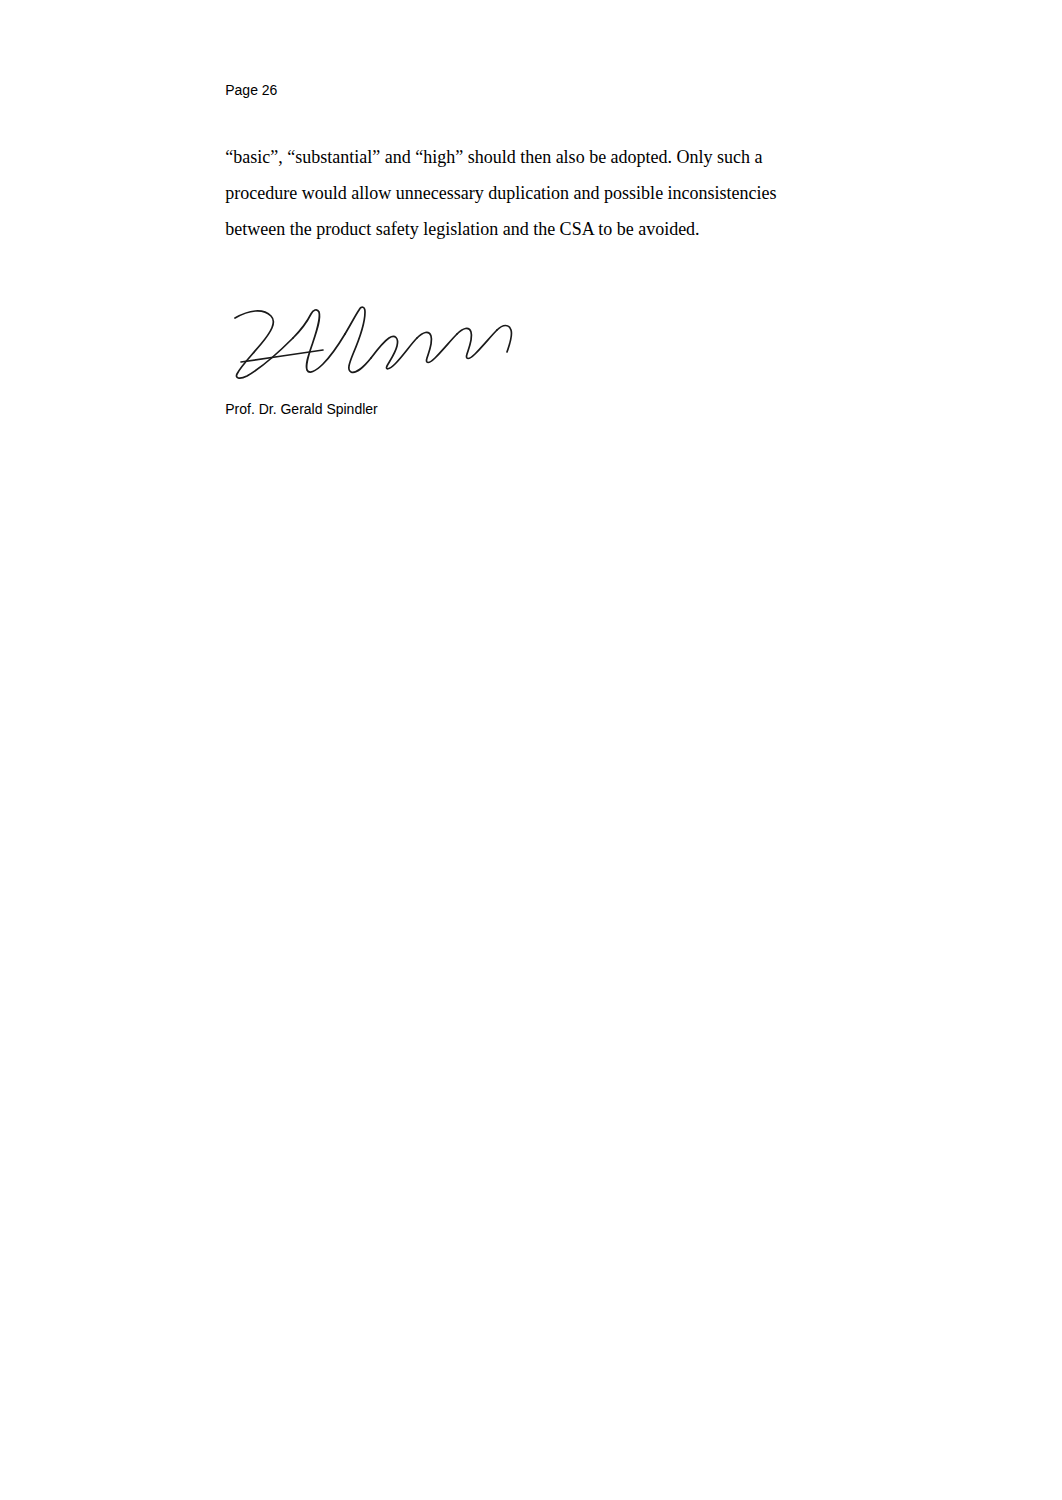Page 26
“basic”, “substantial” and “high” should then also be adopted. Only such a procedure would allow unnecessary duplication and possible inconsistencies between the product safety legislation and the CSA to be avoided.
Prof. Dr. Gerald Spindler